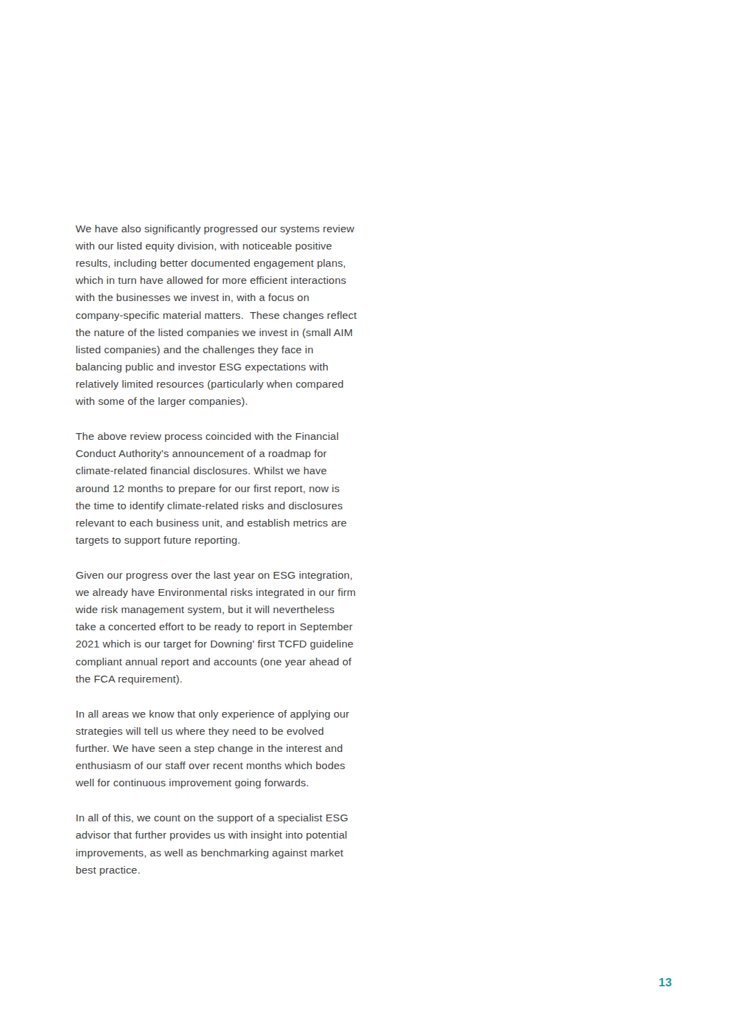We have also significantly progressed our systems review with our listed equity division, with noticeable positive results, including better documented engagement plans, which in turn have allowed for more efficient interactions with the businesses we invest in, with a focus on company-specific material matters. These changes reflect the nature of the listed companies we invest in (small AIM listed companies) and the challenges they face in balancing public and investor ESG expectations with relatively limited resources (particularly when compared with some of the larger companies).
The above review process coincided with the Financial Conduct Authority's announcement of a roadmap for climate-related financial disclosures. Whilst we have around 12 months to prepare for our first report, now is the time to identify climate-related risks and disclosures relevant to each business unit, and establish metrics are targets to support future reporting.
Given our progress over the last year on ESG integration, we already have Environmental risks integrated in our firm wide risk management system, but it will nevertheless take a concerted effort to be ready to report in September 2021 which is our target for Downing' first TCFD guideline compliant annual report and accounts (one year ahead of the FCA requirement).
In all areas we know that only experience of applying our strategies will tell us where they need to be evolved further. We have seen a step change in the interest and enthusiasm of our staff over recent months which bodes well for continuous improvement going forwards.
In all of this, we count on the support of a specialist ESG advisor that further provides us with insight into potential improvements, as well as benchmarking against market best practice.
13